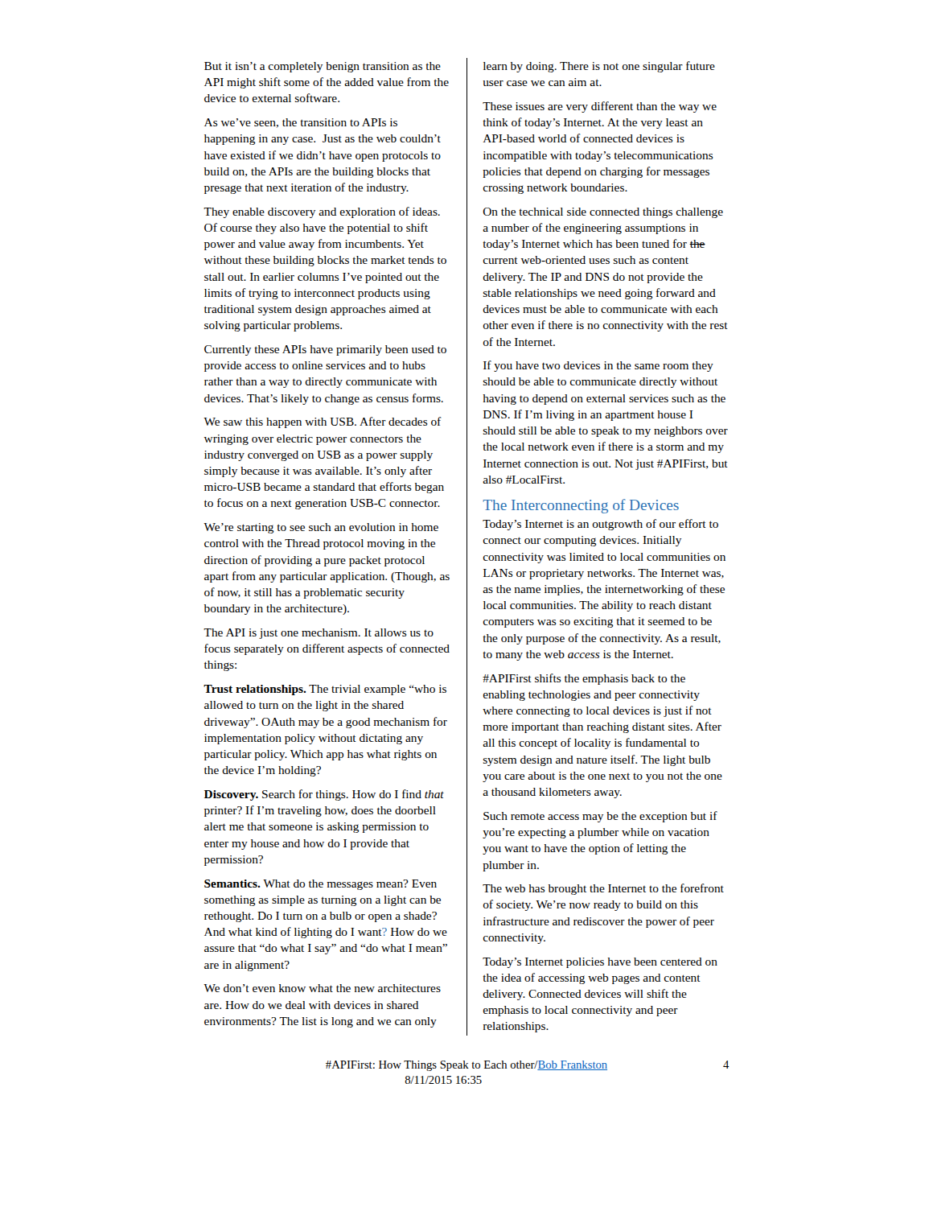But it isn’t a completely benign transition as the API might shift some of the added value from the device to external software.
As we’ve seen, the transition to APIs is happening in any case. Just as the web couldn’t have existed if we didn’t have open protocols to build on, the APIs are the building blocks that presage that next iteration of the industry.
They enable discovery and exploration of ideas. Of course they also have the potential to shift power and value away from incumbents. Yet without these building blocks the market tends to stall out. In earlier columns I’ve pointed out the limits of trying to interconnect products using traditional system design approaches aimed at solving particular problems.
Currently these APIs have primarily been used to provide access to online services and to hubs rather than a way to directly communicate with devices. That’s likely to change as census forms.
We saw this happen with USB. After decades of wringing over electric power connectors the industry converged on USB as a power supply simply because it was available. It’s only after micro-USB became a standard that efforts began to focus on a next generation USB-C connector.
We’re starting to see such an evolution in home control with the Thread protocol moving in the direction of providing a pure packet protocol apart from any particular application. (Though, as of now, it still has a problematic security boundary in the architecture).
The API is just one mechanism. It allows us to focus separately on different aspects of connected things:
Trust relationships. The trivial example “who is allowed to turn on the light in the shared driveway”. OAuth may be a good mechanism for implementation policy without dictating any particular policy. Which app has what rights on the device I’m holding?
Discovery. Search for things. How do I find that printer? If I’m traveling how, does the doorbell alert me that someone is asking permission to enter my house and how do I provide that permission?
Semantics. What do the messages mean? Even something as simple as turning on a light can be rethought. Do I turn on a bulb or open a shade? And what kind of lighting do I want? How do we assure that “do what I say” and “do what I mean” are in alignment?
We don’t even know what the new architectures are. How do we deal with devices in shared environments? The list is long and we can only learn by doing. There is not one singular future user case we can aim at.
These issues are very different than the way we think of today’s Internet. At the very least an API-based world of connected devices is incompatible with today’s telecommunications policies that depend on charging for messages crossing network boundaries.
On the technical side connected things challenge a number of the engineering assumptions in today’s Internet which has been tuned for the current web-oriented uses such as content delivery. The IP and DNS do not provide the stable relationships we need going forward and devices must be able to communicate with each other even if there is no connectivity with the rest of the Internet.
If you have two devices in the same room they should be able to communicate directly without having to depend on external services such as the DNS. If I’m living in an apartment house I should still be able to speak to my neighbors over the local network even if there is a storm and my Internet connection is out. Not just #APIFirst, but also #LocalFirst.
The Interconnecting of Devices
Today’s Internet is an outgrowth of our effort to connect our computing devices. Initially connectivity was limited to local communities on LANs or proprietary networks. The Internet was, as the name implies, the internetworking of these local communities. The ability to reach distant computers was so exciting that it seemed to be the only purpose of the connectivity. As a result, to many the web access is the Internet.
#APIFirst shifts the emphasis back to the enabling technologies and peer connectivity where connecting to local devices is just if not more important than reaching distant sites. After all this concept of locality is fundamental to system design and nature itself. The light bulb you care about is the one next to you not the one a thousand kilometers away.
Such remote access may be the exception but if you’re expecting a plumber while on vacation you want to have the option of letting the plumber in.
The web has brought the Internet to the forefront of society. We’re now ready to build on this infrastructure and rediscover the power of peer connectivity.
Today’s Internet policies have been centered on the idea of accessing web pages and content delivery. Connected devices will shift the emphasis to local connectivity and peer relationships.
#APIFirst: How Things Speak to Each other/Bob Frankston 4 8/11/2015 16:35